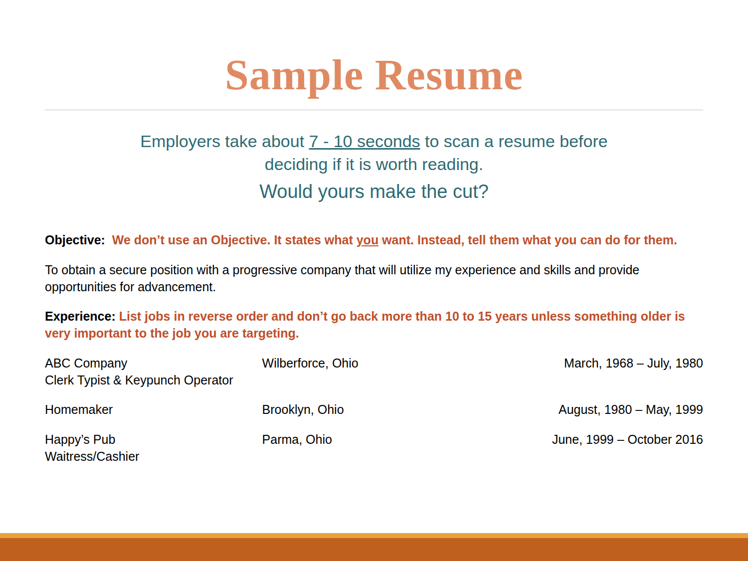Sample Resume
Employers take about 7 - 10 seconds to scan a resume before deciding if it is worth reading. Would yours make the cut?
Objective: We don’t use an Objective. It states what you want. Instead, tell them what you can do for them.
To obtain a secure position with a progressive company that will utilize my experience and skills and provide opportunities for advancement.
Experience: List jobs in reverse order and don’t go back more than 10 to 15 years unless something older is very important to the job you are targeting.
ABC Company
Clerk Typist & Keypunch Operator
Wilberforce, Ohio
March, 1968 – July, 1980
Homemaker
Brooklyn, Ohio
August, 1980 – May, 1999
Happy’s Pub
Waitress/Cashier
Parma, Ohio
June, 1999 – October 2016